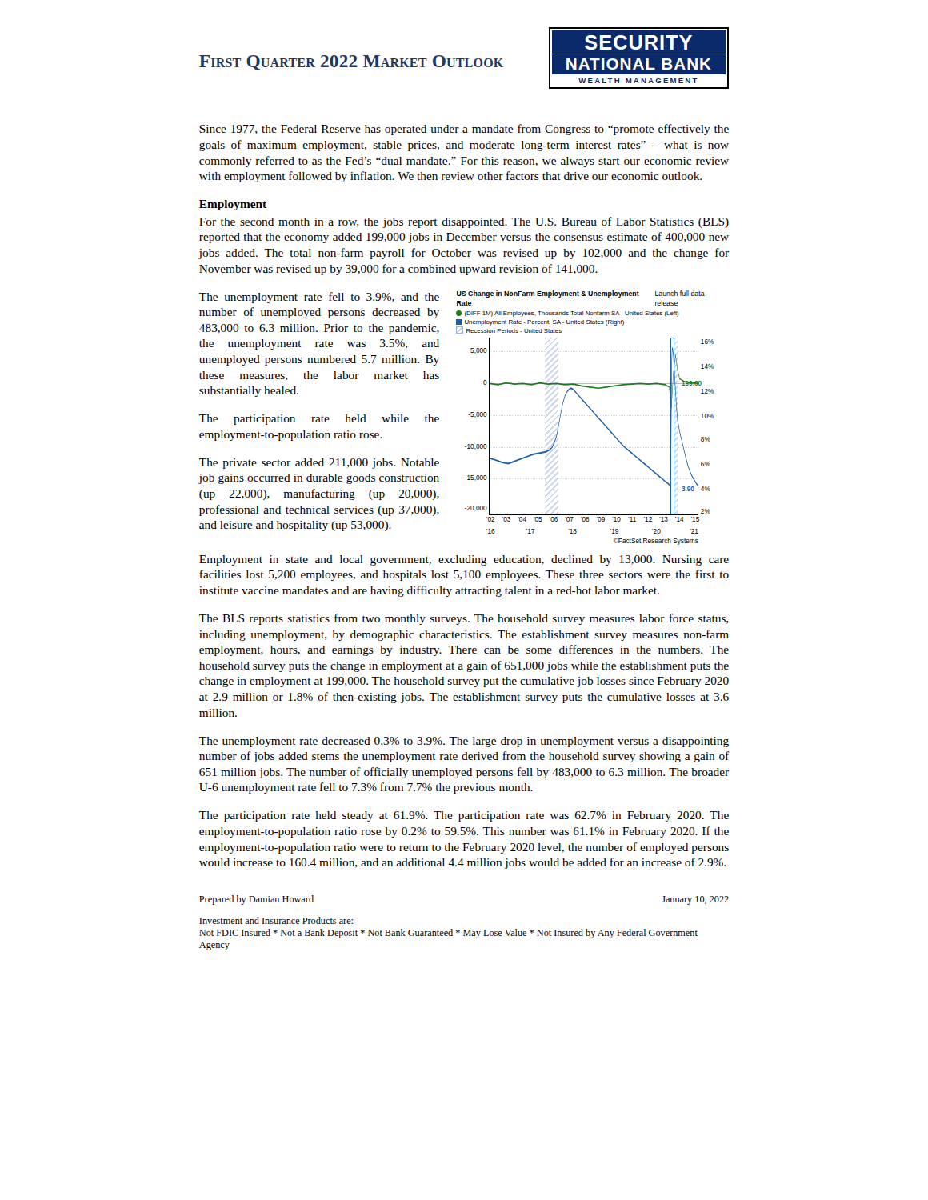First Quarter 2022 Market Outlook
SECURITY
NATIONAL BANK
WEALTH MANAGEMENT
Since 1977, the Federal Reserve has operated under a mandate from Congress to “promote effectively the goals of maximum employment, stable prices, and moderate long-term interest rates” – what is now commonly referred to as the Fed’s “dual mandate.” For this reason, we always start our economic review with employment followed by inflation. We then review other factors that drive our economic outlook.
Employment
For the second month in a row, the jobs report disappointed. The U.S. Bureau of Labor Statistics (BLS) reported that the economy added 199,000 jobs in December versus the consensus estimate of 400,000 new jobs added. The total non-farm payroll for October was revised up by 102,000 and the change for November was revised up by 39,000 for a combined upward revision of 141,000.
US Change in NonFarm Employment & Unemployment Rate Launch full data release
(DIFF 1M) All Employees, Thousands Total Nonfarm SA - United States (Left)
Unemployment Rate - Percent, SA - United States (Right)
Recession Periods - United States
5,000 0 -5,000 -10,000 -15,000 -20,000 16% 14% 12% 10% 8% 6% 4% 2%
199.00 3.90
'02 '03 '04 '05 '06 '07 '08 '09 '10 '11 '12 '13 '14 '15
'16 '17 '18 '19 '20 '21
©FactSet Research Systems
The unemployment rate fell to 3.9%, and the number of unemployed persons decreased by 483,000 to 6.3 million. Prior to the pandemic, the unemployment rate was 3.5%, and unemployed persons numbered 5.7 million. By these measures, the labor market has substantially healed.
The participation rate held while the employment-to-population ratio rose.
The private sector added 211,000 jobs. Notable job gains occurred in durable goods construction (up 22,000), manufacturing (up 20,000), professional and technical services (up 37,000), and leisure and hospitality (up 53,000).
Employment in state and local government, excluding education, declined by 13,000. Nursing care facilities lost 5,200 employees, and hospitals lost 5,100 employees. These three sectors were the first to institute vaccine mandates and are having difficulty attracting talent in a red-hot labor market.
The BLS reports statistics from two monthly surveys. The household survey measures labor force status, including unemployment, by demographic characteristics. The establishment survey measures non-farm employment, hours, and earnings by industry. There can be some differences in the numbers. The household survey puts the change in employment at a gain of 651,000 jobs while the establishment puts the change in employment at 199,000. The household survey put the cumulative job losses since February 2020 at 2.9 million or 1.8% of then-existing jobs. The establishment survey puts the cumulative losses at 3.6 million.
The unemployment rate decreased 0.3% to 3.9%. The large drop in unemployment versus a disappointing number of jobs added stems the unemployment rate derived from the household survey showing a gain of 651 million jobs. The number of officially unemployed persons fell by 483,000 to 6.3 million. The broader U-6 unemployment rate fell to 7.3% from 7.7% the previous month.
The participation rate held steady at 61.9%. The participation rate was 62.7% in February 2020. The employment-to-population ratio rose by 0.2% to 59.5%. This number was 61.1% in February 2020. If the employment-to-population ratio were to return to the February 2020 level, the number of employed persons would increase to 160.4 million, and an additional 4.4 million jobs would be added for an increase of 2.9%.
Prepared by Damian Howard January 10, 2022
Investment and Insurance Products are:
Not FDIC Insured * Not a Bank Deposit * Not Bank Guaranteed * May Lose Value * Not Insured by Any Federal Government Agency